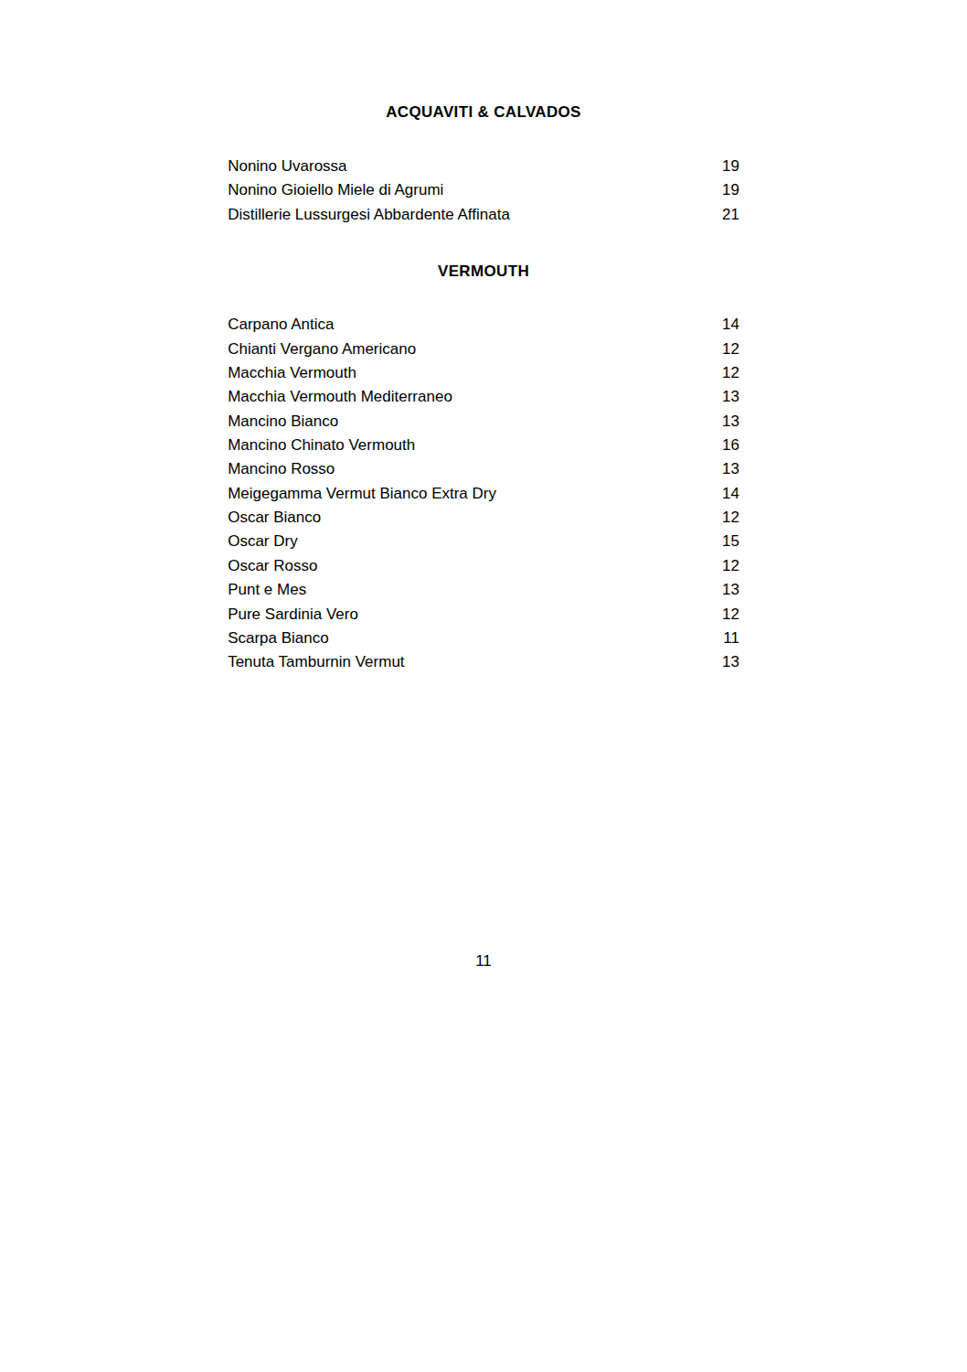ACQUAVITI & CALVADOS
| Nonino Uvarossa | 19 |
| Nonino Gioiello Miele di Agrumi | 19 |
| Distillerie Lussurgesi Abbardente Affinata | 21 |
VERMOUTH
| Carpano Antica | 14 |
| Chianti Vergano Americano | 12 |
| Macchia Vermouth | 12 |
| Macchia Vermouth Mediterraneo | 13 |
| Mancino Bianco | 13 |
| Mancino Chinato Vermouth | 16 |
| Mancino Rosso | 13 |
| Meigegamma Vermut Bianco Extra Dry | 14 |
| Oscar Bianco | 12 |
| Oscar Dry | 15 |
| Oscar Rosso | 12 |
| Punt e Mes | 13 |
| Pure Sardinia Vero | 12 |
| Scarpa Bianco | 11 |
| Tenuta Tamburnin Vermut | 13 |
11